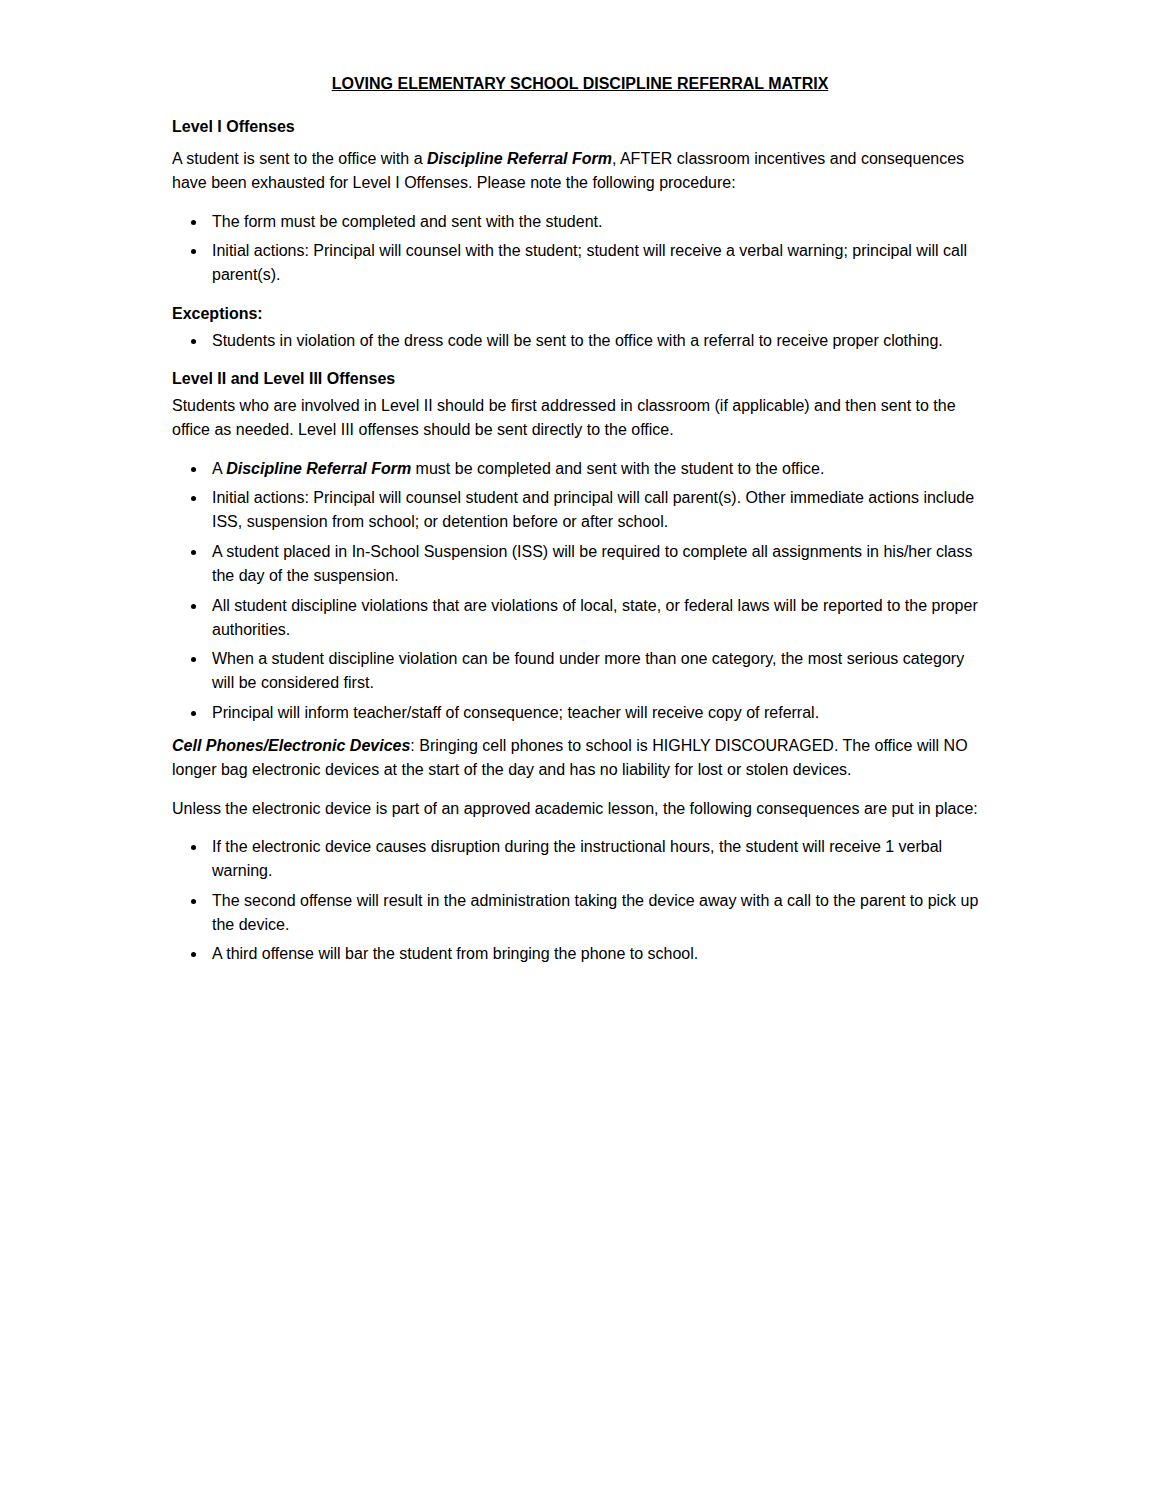LOVING ELEMENTARY SCHOOL DISCIPLINE REFERRAL MATRIX
Level I Offenses
A student is sent to the office with a Discipline Referral Form, AFTER classroom incentives and consequences have been exhausted for Level I Offenses. Please note the following procedure:
The form must be completed and sent with the student.
Initial actions: Principal will counsel with the student; student will receive a verbal warning; principal will call parent(s).
Exceptions:
Students in violation of the dress code will be sent to the office with a referral to receive proper clothing.
Level II and Level III Offenses
Students who are involved in Level II should be first addressed in classroom (if applicable) and then sent to the office as needed. Level III offenses should be sent directly to the office.
A Discipline Referral Form must be completed and sent with the student to the office.
Initial actions: Principal will counsel student and principal will call parent(s). Other immediate actions include ISS, suspension from school; or detention before or after school.
A student placed in In-School Suspension (ISS) will be required to complete all assignments in his/her class the day of the suspension.
All student discipline violations that are violations of local, state, or federal laws will be reported to the proper authorities.
When a student discipline violation can be found under more than one category, the most serious category will be considered first.
Principal will inform teacher/staff of consequence; teacher will receive copy of referral.
Cell Phones/Electronic Devices: Bringing cell phones to school is HIGHLY DISCOURAGED. The office will NO longer bag electronic devices at the start of the day and has no liability for lost or stolen devices.
Unless the electronic device is part of an approved academic lesson, the following consequences are put in place:
If the electronic device causes disruption during the instructional hours, the student will receive 1 verbal warning.
The second offense will result in the administration taking the device away with a call to the parent to pick up the device.
A third offense will bar the student from bringing the phone to school.